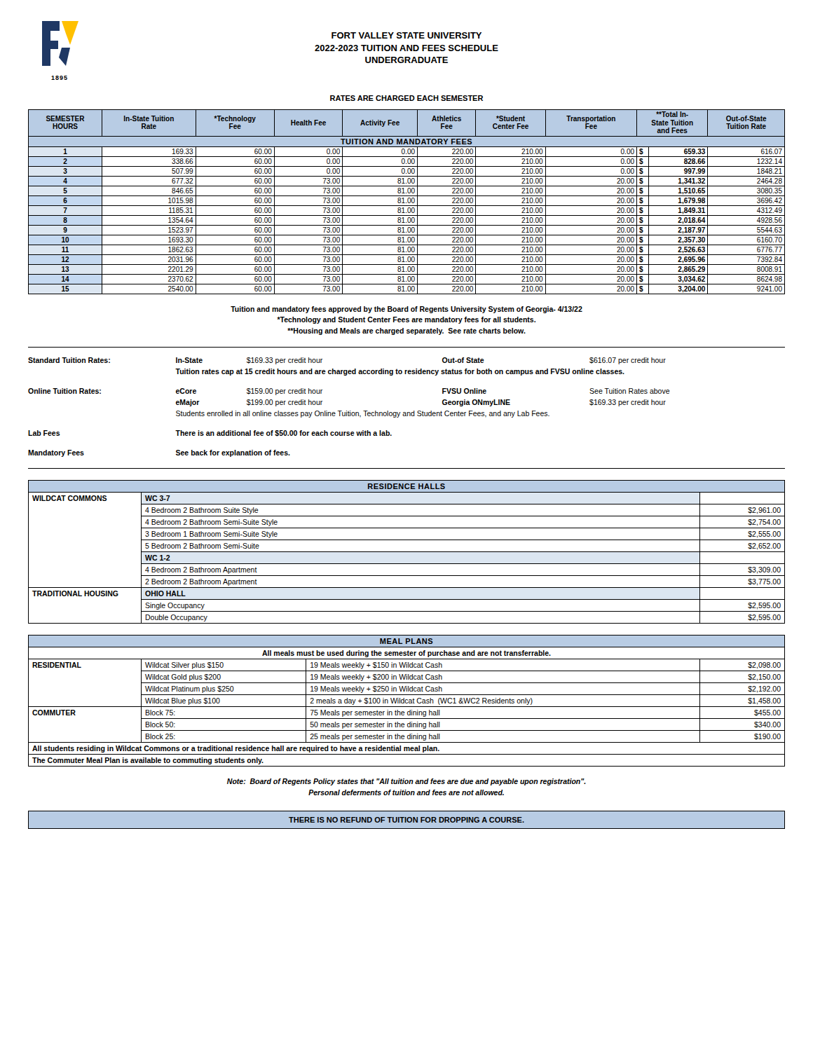1895
FORT VALLEY STATE UNIVERSITY
2022-2023 TUITION AND FEES SCHEDULE
UNDERGRADUATE
RATES ARE CHARGED EACH SEMESTER
| TUITION AND MANDATORY FEES |
| SEMESTER HOURS | In-State Tuition Rate | *Technology Fee | Health Fee | Activity Fee | Athletics Fee | *Student Center Fee | Transportation Fee | **Total In- State Tuition and Fees | Out-of-State Tuition Rate |
| 1 | 169.33 | 60.00 | 0.00 | 0.00 | 220.00 | 210.00 | 0.00 | $ | 659.33 | 616.07 |
| 2 | 338.66 | 60.00 | 0.00 | 0.00 | 220.00 | 210.00 | 0.00 | $ | 828.66 | 1232.14 |
| 3 | 507.99 | 60.00 | 0.00 | 0.00 | 220.00 | 210.00 | 0.00 | $ | 997.99 | 1848.21 |
| 4 | 677.32 | 60.00 | 73.00 | 81.00 | 220.00 | 210.00 | 20.00 | $ | 1,341.32 | 2464.28 |
| 5 | 846.65 | 60.00 | 73.00 | 81.00 | 220.00 | 210.00 | 20.00 | $ | 1,510.65 | 3080.35 |
| 6 | 1015.98 | 60.00 | 73.00 | 81.00 | 220.00 | 210.00 | 20.00 | $ | 1,679.98 | 3696.42 |
| 7 | 1185.31 | 60.00 | 73.00 | 81.00 | 220.00 | 210.00 | 20.00 | $ | 1,849.31 | 4312.49 |
| 8 | 1354.64 | 60.00 | 73.00 | 81.00 | 220.00 | 210.00 | 20.00 | $ | 2,018.64 | 4928.56 |
| 9 | 1523.97 | 60.00 | 73.00 | 81.00 | 220.00 | 210.00 | 20.00 | $ | 2,187.97 | 5544.63 |
| 10 | 1693.30 | 60.00 | 73.00 | 81.00 | 220.00 | 210.00 | 20.00 | $ | 2,357.30 | 6160.70 |
| 11 | 1862.63 | 60.00 | 73.00 | 81.00 | 220.00 | 210.00 | 20.00 | $ | 2,526.63 | 6776.77 |
| 12 | 2031.96 | 60.00 | 73.00 | 81.00 | 220.00 | 210.00 | 20.00 | $ | 2,695.96 | 7392.84 |
| 13 | 2201.29 | 60.00 | 73.00 | 81.00 | 220.00 | 210.00 | 20.00 | $ | 2,865.29 | 8008.91 |
| 14 | 2370.62 | 60.00 | 73.00 | 81.00 | 220.00 | 210.00 | 20.00 | $ | 3,034.62 | 8624.98 |
| 15 | 2540.00 | 60.00 | 73.00 | 81.00 | 220.00 | 210.00 | 20.00 | $ | 3,204.00 | 9241.00 |
Tuition and mandatory fees approved by the Board of Regents University System of Georgia- 4/13/22
*Technology and Student Center Fees are mandatory fees for all students.
**Housing and Meals are charged separately. See rate charts below.
| Standard Tuition Rates: | In-State | $169.33 per credit hour | Out-of State | $616.07 per credit hour |
| | Tuition rates cap at 15 credit hours and are charged according to residency status for both on campus and FVSU online classes. |
| Online Tuition Rates: | eCore | $159.00 per credit hour | FVSU Online | See Tuition Rates above |
| | eMajor | $199.00 per credit hour | Georgia ONmyLINE | $169.33 per credit hour |
| | Students enrolled in all online classes pay Online Tuition, Technology and Student Center Fees, and any Lab Fees. |
| Lab Fees | There is an additional fee of $50.00 for each course with a lab. |
| Mandatory Fees | See back for explanation of fees. |
| RESIDENCE HALLS |
| WILDCAT COMMONS | WC 3-7 | |
| 4 Bedroom 2 Bathroom Suite Style | $2,961.00 |
| 4 Bedroom 2 Bathroom Semi-Suite Style | $2,754.00 |
| 3 Bedroom 1 Bathroom Semi-Suite Style | $2,555.00 |
| 5 Bedroom 2 Bathroom Semi-Suite | $2,652.00 |
| WC 1-2 | |
| 4 Bedroom 2 Bathroom Apartment | $3,309.00 |
| 2 Bedroom 2 Bathroom Apartment | $3,775.00 |
| TRADITIONAL HOUSING | OHIO HALL | |
| Single Occupancy | $2,595.00 |
| Double Occupancy | $2,595.00 |
| MEAL PLANS |
| All meals must be used during the semester of purchase and are not transferrable. |
| RESIDENTIAL | Wildcat Silver plus $150 | 19 Meals weekly + $150 in Wildcat Cash | $2,098.00 |
| Wildcat Gold plus $200 | 19 Meals weekly + $200 in Wildcat Cash | $2,150.00 |
| Wildcat Platinum plus $250 | 19 Meals weekly + $250 in Wildcat Cash | $2,192.00 |
| Wildcat Blue plus $100 | 2 meals a day + $100 in Wildcat Cash (WC1 &WC2 Residents only) | $1,458.00 |
| COMMUTER | Block 75: | 75 Meals per semester in the dining hall | $455.00 |
| Block 50: | 50 meals per semester in the dining hall | $340.00 |
| Block 25: | 25 meals per semester in the dining hall | $190.00 |
| All students residing in Wildcat Commons or a traditional residence hall are required to have a residential meal plan. |
| The Commuter Meal Plan is available to commuting students only. |
Note: Board of Regents Policy states that "All tuition and fees are due and payable upon registration".
Personal deferments of tuition and fees are not allowed.
THERE IS NO REFUND OF TUITION FOR DROPPING A COURSE.